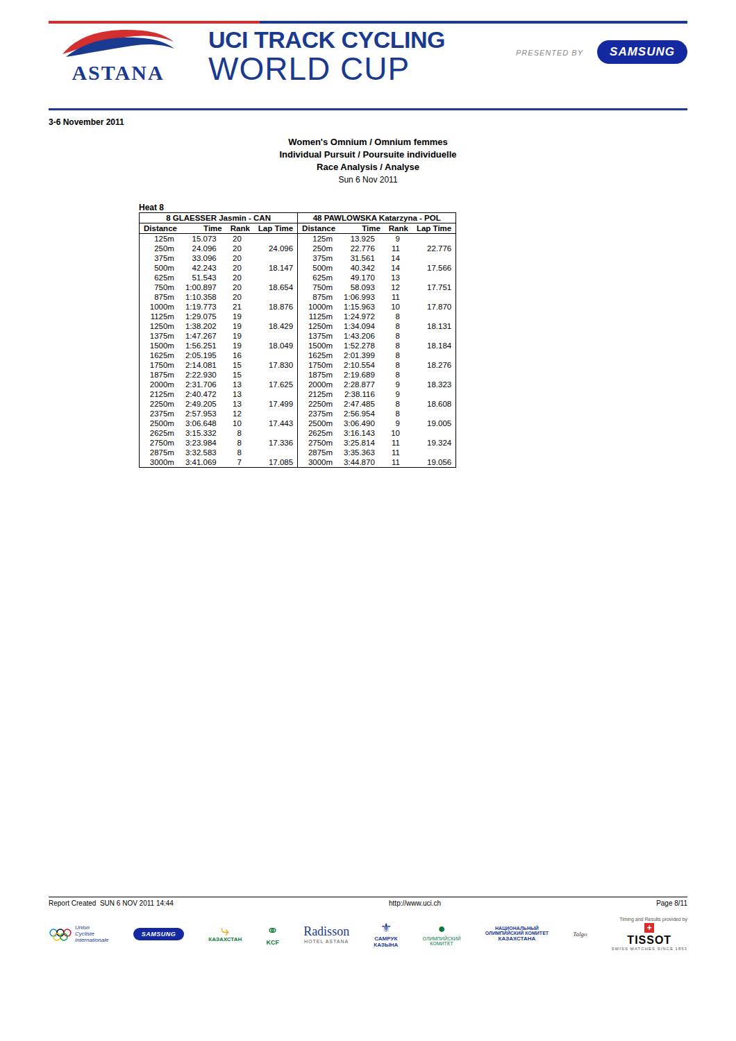ASTANA
UCI TRACK CYCLING
WORLD CUP
PRESENTED BY
SAMSUNG
3-6 November 2011
Women's Omnium / Omnium femmes
Individual Pursuit / Poursuite individuelle
Race Analysis / Analyse
Sun 6 Nov 2011
Heat 8
| 8 GLAESSER Jasmin - CAN | 48 PAWLOWSKA Katarzyna - POL |
| --- | --- |
| Distance | Time | Rank | Lap Time | Distance | Time | Rank | Lap Time |
| 125m | 15.073 | 20 | | 125m | 13.925 | 9 | |
| 250m | 24.096 | 20 | 24.096 | 250m | 22.776 | 11 | 22.776 |
| 375m | 33.096 | 20 | | 375m | 31.561 | 14 | |
| 500m | 42.243 | 20 | 18.147 | 500m | 40.342 | 14 | 17.566 |
| 625m | 51.543 | 20 | | 625m | 49.170 | 13 | |
| 750m | 1:00.897 | 20 | 18.654 | 750m | 58.093 | 12 | 17.751 |
| 875m | 1:10.358 | 20 | | 875m | 1:06.993 | 11 | |
| 1000m | 1:19.773 | 21 | 18.876 | 1000m | 1:15.963 | 10 | 17.870 |
| 1125m | 1:29.075 | 19 | | 1125m | 1:24.972 | 8 | |
| 1250m | 1:38.202 | 19 | 18.429 | 1250m | 1:34.094 | 8 | 18.131 |
| 1375m | 1:47.267 | 19 | | 1375m | 1:43.206 | 8 | |
| 1500m | 1:56.251 | 19 | 18.049 | 1500m | 1:52.278 | 8 | 18.184 |
| 1625m | 2:05.195 | 16 | | 1625m | 2:01.399 | 8 | |
| 1750m | 2:14.081 | 15 | 17.830 | 1750m | 2:10.554 | 8 | 18.276 |
| 1875m | 2:22.930 | 15 | | 1875m | 2:19.689 | 8 | |
| 2000m | 2:31.706 | 13 | 17.625 | 2000m | 2:28.877 | 9 | 18.323 |
| 2125m | 2:40.472 | 13 | | 2125m | 2:38.116 | 9 | |
| 2250m | 2:49.205 | 13 | 17.499 | 2250m | 2:47.485 | 8 | 18.608 |
| 2375m | 2:57.953 | 12 | | 2375m | 2:56.954 | 8 | |
| 2500m | 3:06.648 | 10 | 17.443 | 2500m | 3:06.490 | 9 | 19.005 |
| 2625m | 3:15.332 | 8 | | 2625m | 3:16.143 | 10 | |
| 2750m | 3:23.984 | 8 | 17.336 | 2750m | 3:25.814 | 11 | 19.324 |
| 2875m | 3:32.583 | 8 | | 2875m | 3:35.363 | 11 | |
| 3000m | 3:41.069 | 7 | 17.085 | 3000m | 3:44.870 | 11 | 19.056 |
Report Created SUN 6 NOV 2011 14:44 http://www.uci.ch Page 8/11
Union
Cycliste
Internationale
SAMSUNG
⤷
КАЗАХСТАН
⚭
KCF
Radisson
HOTEL ASTANA
⚜
САМРУК
КАЗЫНА
●
ОЛИМПИЙСКИЙ
КОМИТЕТ
НАЦИОНАЛЬНЫЙ
ОЛИМПИЙСКИЙ КОМИТЕТ
КАЗАХСТАНА
Talgo
Timing and Results provided by
+
TISSOT
SWISS WATCHES SINCE 1853